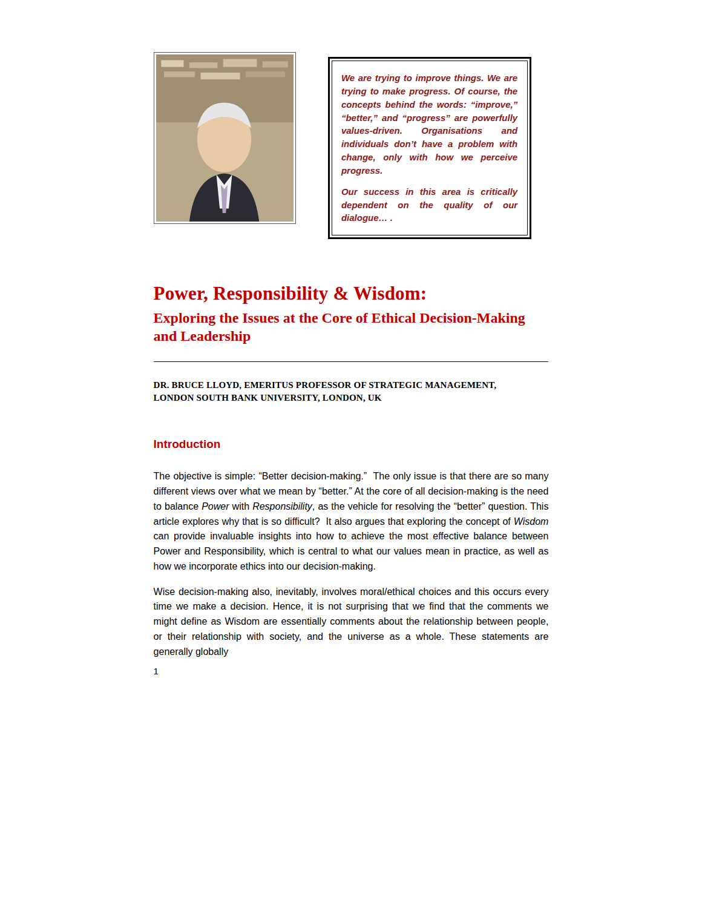We are trying to improve things. We are trying to make progress. Of course, the concepts behind the words: “improve,” “better,” and “progress” are powerfully values-driven. Organisations and individuals don’t have a problem with change, only with how we perceive progress.
Our success in this area is critically dependent on the quality of our dialogue… .
Power, Responsibility & Wisdom:
Exploring the Issues at the Core of Ethical Decision-Making and Leadership
DR. BRUCE LLOYD, EMERITUS PROFESSOR OF STRATEGIC MANAGEMENT,
LONDON SOUTH BANK UNIVERSITY, LONDON, UK
Introduction
The objective is simple: “Better decision-making.” The only issue is that there are so many different views over what we mean by “better.” At the core of all decision-making is the need to balance Power with Responsibility, as the vehicle for resolving the “better” question. This article explores why that is so difficult? It also argues that exploring the concept of Wisdom can provide invaluable insights into how to achieve the most effective balance between Power and Responsibility, which is central to what our values mean in practice, as well as how we incorporate ethics into our decision-making.
Wise decision-making also, inevitably, involves moral/ethical choices and this occurs every time we make a decision. Hence, it is not surprising that we find that the comments we might define as Wisdom are essentially comments about the relationship between people, or their relationship with society, and the universe as a whole. These statements are generally globally
1